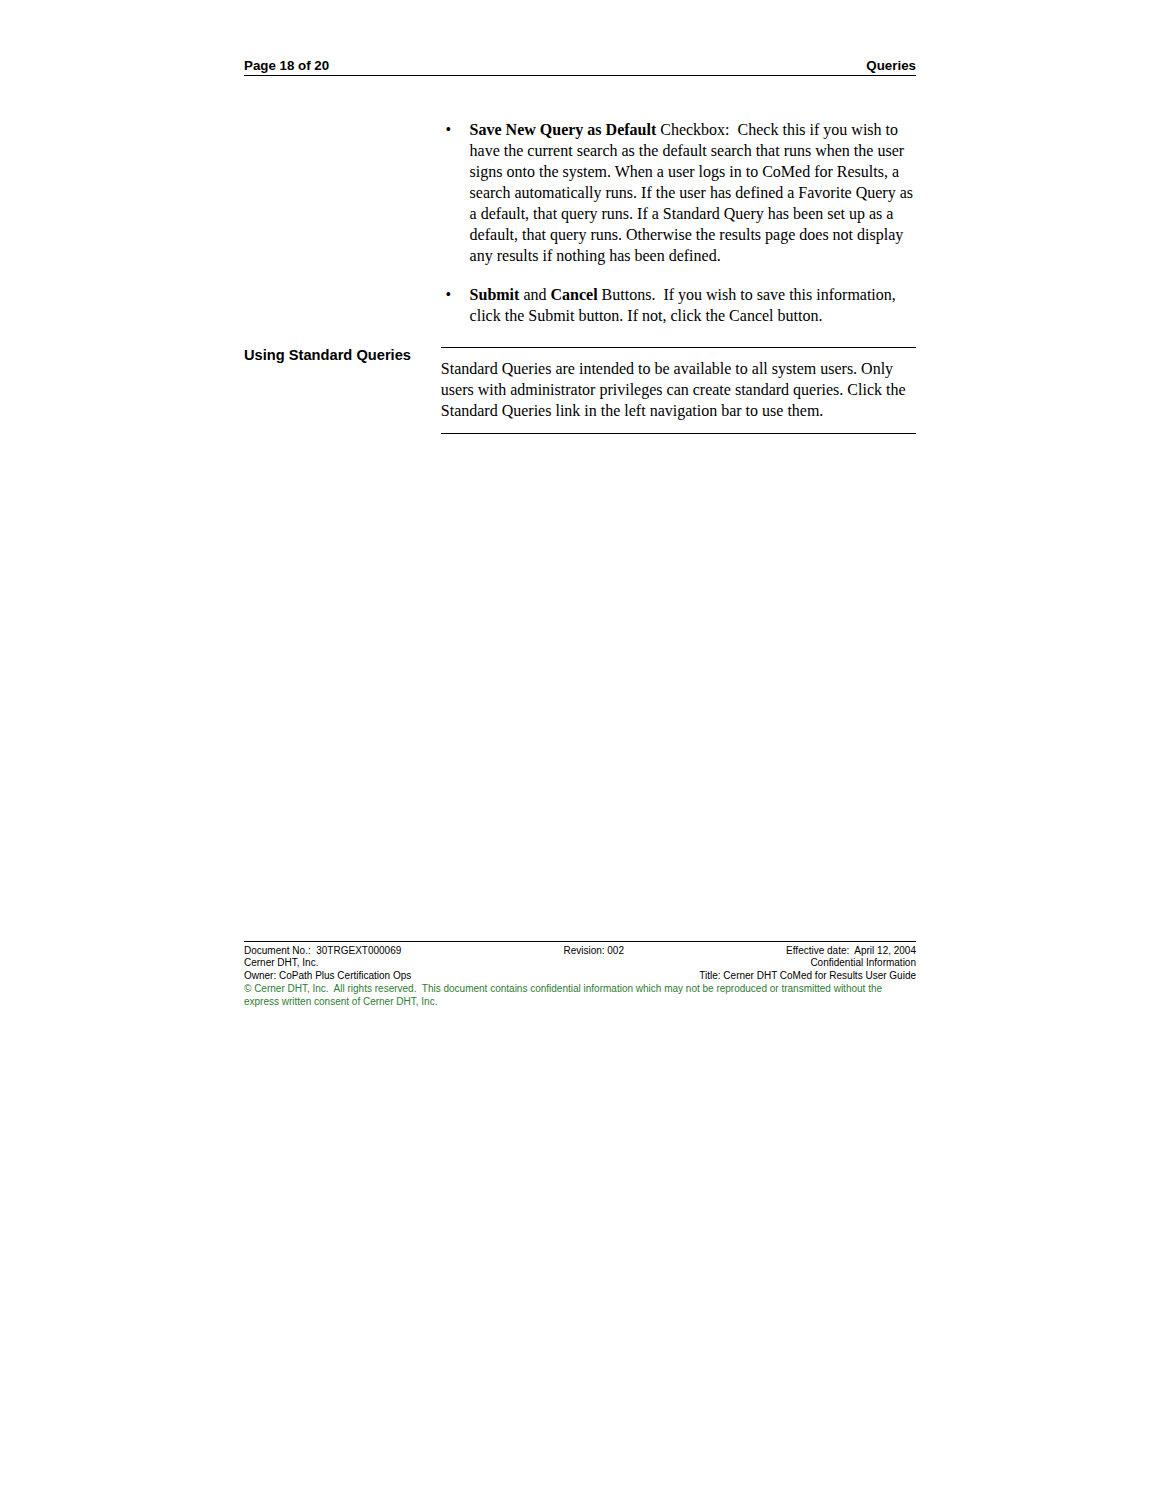Page 18 of 20 Queries
Save New Query as Default Checkbox: Check this if you wish to have the current search as the default search that runs when the user signs onto the system. When a user logs in to CoMed for Results, a search automatically runs. If the user has defined a Favorite Query as a default, that query runs. If a Standard Query has been set up as a default, that query runs. Otherwise the results page does not display any results if nothing has been defined.
Submit and Cancel Buttons. If you wish to save this information, click the Submit button. If not, click the Cancel button.
Using Standard Queries
Standard Queries are intended to be available to all system users. Only users with administrator privileges can create standard queries. Click the Standard Queries link in the left navigation bar to use them.
Document No.: 30TRGEXT000069 Revision: 002 Effective date: April 12, 2004
Cerner DHT, Inc. Confidential Information
Owner: CoPath Plus Certification Ops Title: Cerner DHT CoMed for Results User Guide
© Cerner DHT, Inc. All rights reserved. This document contains confidential information which may not be reproduced or transmitted without the express written consent of Cerner DHT, Inc.